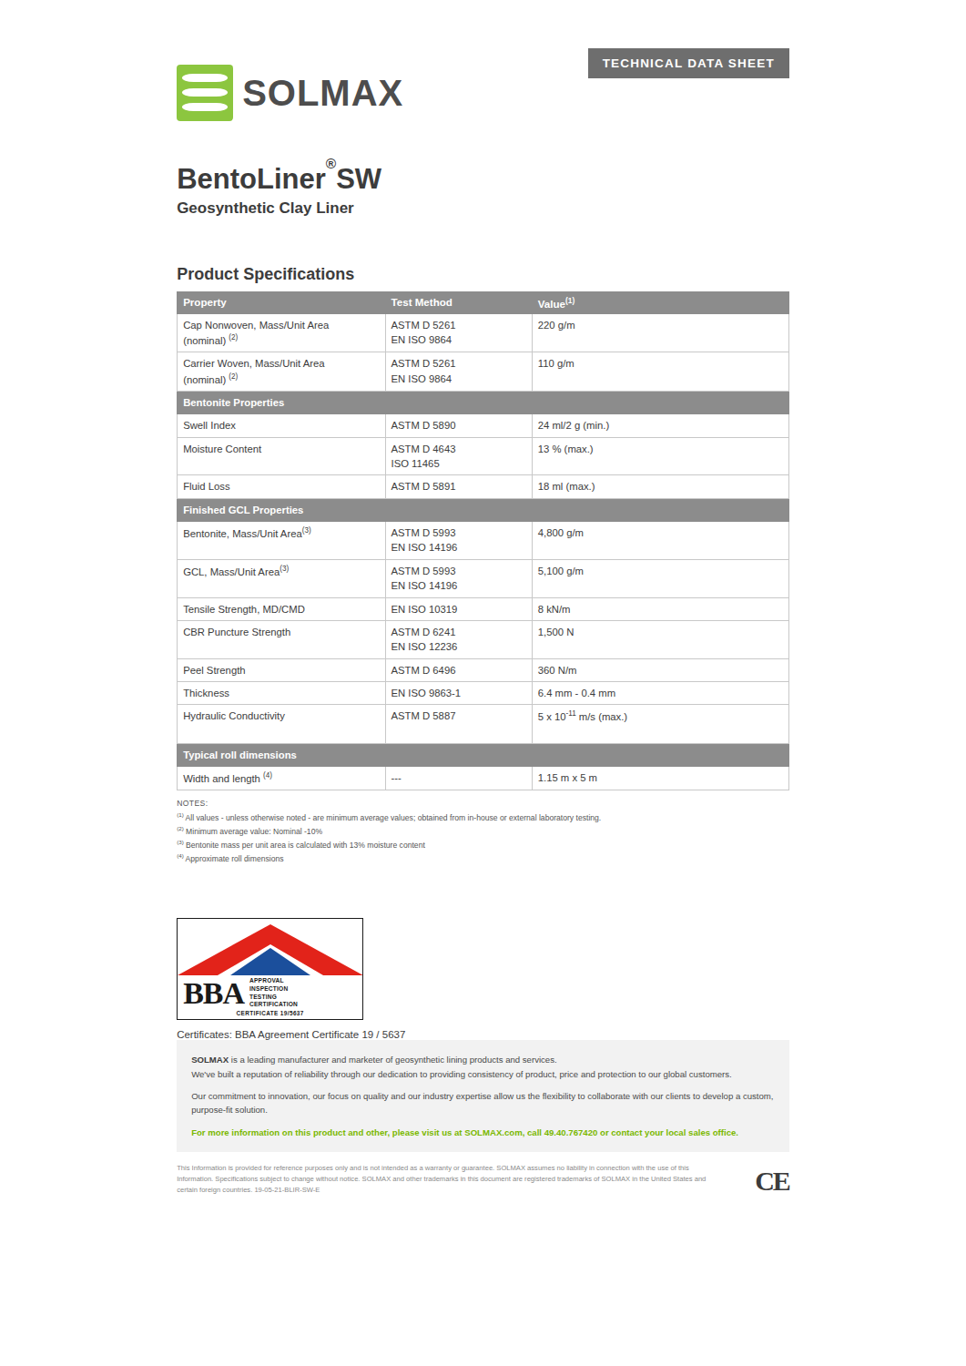SOLMAX
TECHNICAL DATA SHEET
BentoLiner®SW
Geosynthetic Clay Liner
Product Specifications
| Property | Test Method | Value (1) |
| --- | --- | --- |
| Cap Nonwoven, Mass/Unit Area (nominal) (2) | ASTM D 5261 EN ISO 9864 | 220 g/m |
| Carrier Woven, Mass/Unit Area (nominal) (2) | ASTM D 5261 EN ISO 9864 | 110 g/m |
| Bentonite Properties |
| Swell Index | ASTM D 5890 | 24 ml/2 g (min.) |
| Moisture Content | ASTM D 4643 ISO 11465 | 13 % (max.) |
| Fluid Loss | ASTM D 5891 | 18 ml (max.) |
| Finished GCL Properties |
| Bentonite, Mass/Unit Area (3) | ASTM D 5993 EN ISO 14196 | 4,800 g/m |
| GCL, Mass/Unit Area (3) | ASTM D 5993 EN ISO 14196 | 5,100 g/m |
| Tensile Strength, MD/CMD | EN ISO 10319 | 8 kN/m |
| CBR Puncture Strength | ASTM D 6241 EN ISO 12236 | 1,500 N |
| Peel Strength | ASTM D 6496 | 360 N/m |
| Thickness | EN ISO 9863-1 | 6.4 mm - 0.4 mm |
| Hydraulic Conductivity | ASTM D 5887 | 5 x 10 -11 m/s (max.) |
| Typical roll dimensions |
| Width and length (4) | --- | 1.15 m x 5 m |
NOTES:
(1) All values - unless otherwise noted - are minimum average values; obtained from in-house or external laboratory testing.
(2) Minimum average value: Nominal -10%
(3) Bentonite mass per unit area is calculated with 13% moisture content
(4) Approximate roll dimensions
BBA
APPROVAL
INSPECTION
TESTING
CERTIFICATION
CERTIFICATE 19/5637
Certificates: BBA Agreement Certificate 19 / 5637
SOLMAX is a leading manufacturer and marketer of geosynthetic lining products and services.
We've built a reputation of reliability through our dedication to providing consistency of product, price and protection to our global customers.
Our commitment to innovation, our focus on quality and our industry expertise allow us the flexibility to collaborate with our clients to develop a custom, purpose-fit solution.
For more information on this product and other, please visit us at SOLMAX.com, call 49.40.767420 or contact your local sales office.
This Information is provided for reference purposes only and is not intended as a warranty or guarantee. SOLMAX assumes no liability in connection with the use of this Information. Specifications subject to change without notice. SOLMAX and other trademarks in this document are registered trademarks of SOLMAX in the United States and certain foreign countries. 19-05-21-BLIR-SW-E
CE